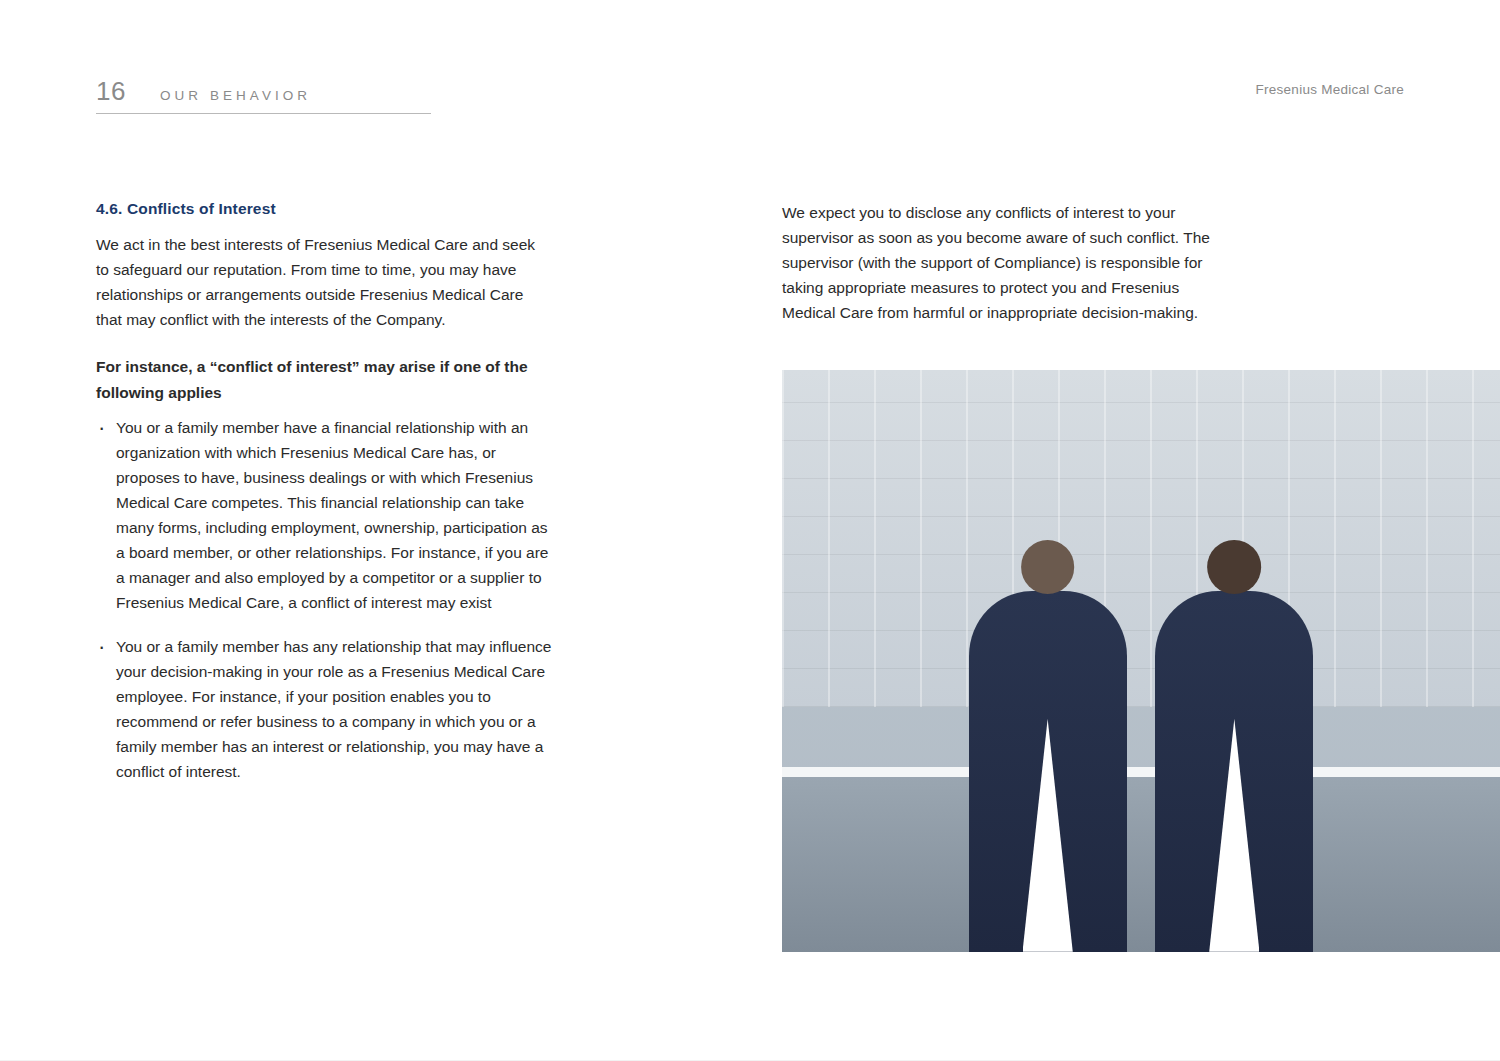16 Our Behavior
Fresenius Medical Care
4.6. Conflicts of Interest
We act in the best interests of Fresenius Medical Care and seek to safeguard our reputation. From time to time, you may have relationships or arrangements outside Fresenius Medical Care that may conflict with the interests of the Company.
For instance, a “conflict of interest” may arise if one of the following applies
You or a family member have a financial relationship with an organization with which Fresenius Medical Care has, or proposes to have, business dealings or with which Fresenius Medical Care competes. This financial relationship can take many forms, including employment, ownership, participation as a board member, or other relationships. For instance, if you are a manager and also employed by a competitor or a supplier to Fresenius Medical Care, a conflict of interest may exist
You or a family member has any relationship that may influence your decision-making in your role as a Fresenius Medical Care employee. For instance, if your position enables you to recommend or refer business to a company in which you or a family member has an interest or relationship, you may have a conflict of interest.
We expect you to disclose any conflicts of interest to your supervisor as soon as you become aware of such conflict. The supervisor (with the support of Compliance) is responsible for taking appropriate measures to protect you and Fresenius Medical Care from harmful or inappropriate decision-making.